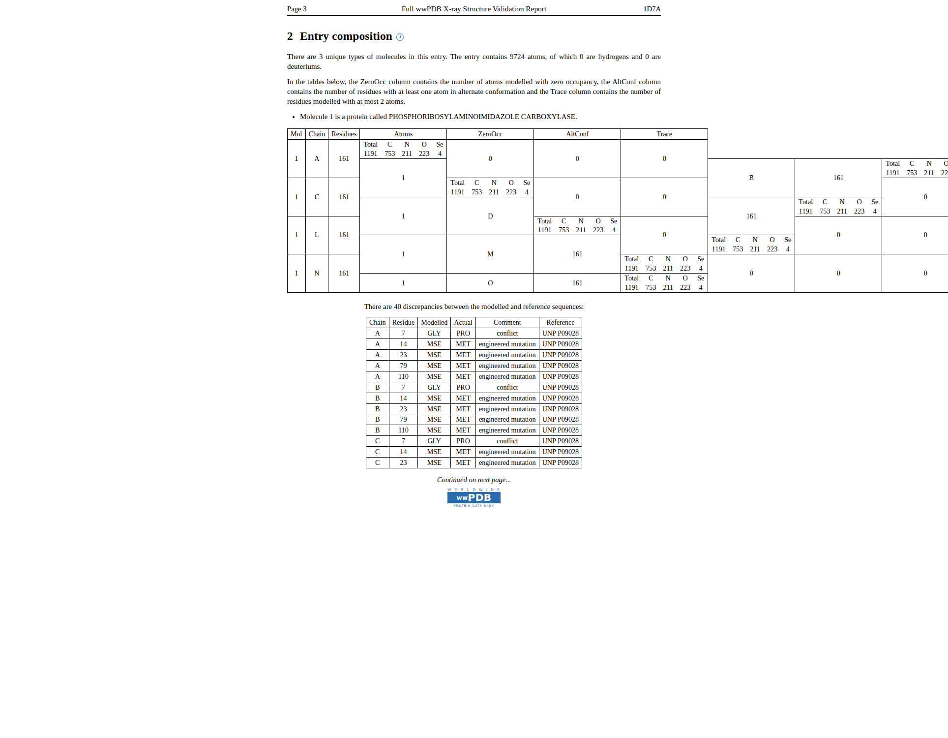Page 3
Full wwPDB X-ray Structure Validation Report
1D7A
2 Entry compositioni
There are 3 unique types of molecules in this entry. The entry contains 9724 atoms, of which 0 are hydrogens and 0 are deuteriums.
In the tables below, the ZeroOcc column contains the number of atoms modelled with zero occupancy, the AltConf column contains the number of residues with at least one atom in alternate conformation and the Trace column contains the number of residues modelled with at most 2 atoms.
Molecule 1 is a protein called PHOSPHORIBOSYLAMINOIMIDAZOLE CARBOXYLASE.
| Mol | Chain | Residues | Atoms | ZeroOcc | AltConf | Trace |
| --- | --- | --- | --- | --- | --- | --- |
| 1 | A | 161 | / Total / C / N / O / Se / / 1191 / 753 / 211 / 223 / 4 / | 0 | 0 | 0 |
| 1 | B | 161 | / Total / C / N / O / Se / / 1191 / 753 / 211 / 223 / 4 / | 0 | 0 | 0 |
| 1 | C | 161 | / Total / C / N / O / Se / / 1191 / 753 / 211 / 223 / 4 / | 0 | 0 | 0 |
| 1 | D | 161 | / Total / C / N / O / Se / / 1191 / 753 / 211 / 223 / 4 / | 0 | 0 | 0 |
| 1 | L | 161 | / Total / C / N / O / Se / / 1191 / 753 / 211 / 223 / 4 / | 0 | 0 | 0 |
| 1 | M | 161 | / Total / C / N / O / Se / / 1191 / 753 / 211 / 223 / 4 / | 0 | 0 | 0 |
| 1 | N | 161 | / Total / C / N / O / Se / / 1191 / 753 / 211 / 223 / 4 / | 0 | 0 | 0 |
| 1 | O | 161 | / Total / C / N / O / Se / / 1191 / 753 / 211 / 223 / 4 / | 0 | 0 | 0 |
There are 40 discrepancies between the modelled and reference sequences:
| Chain | Residue | Modelled | Actual | Comment | Reference |
| --- | --- | --- | --- | --- | --- |
| A | 7 | GLY | PRO | conflict | UNP P09028 |
| A | 14 | MSE | MET | engineered mutation | UNP P09028 |
| A | 23 | MSE | MET | engineered mutation | UNP P09028 |
| A | 79 | MSE | MET | engineered mutation | UNP P09028 |
| A | 110 | MSE | MET | engineered mutation | UNP P09028 |
| B | 7 | GLY | PRO | conflict | UNP P09028 |
| B | 14 | MSE | MET | engineered mutation | UNP P09028 |
| B | 23 | MSE | MET | engineered mutation | UNP P09028 |
| B | 79 | MSE | MET | engineered mutation | UNP P09028 |
| B | 110 | MSE | MET | engineered mutation | UNP P09028 |
| C | 7 | GLY | PRO | conflict | UNP P09028 |
| C | 14 | MSE | MET | engineered mutation | UNP P09028 |
| C | 23 | MSE | MET | engineered mutation | UNP P09028 |
Continued on next page...
W O R L D W I D E
ww PDB
PROTEIN DATA BANK